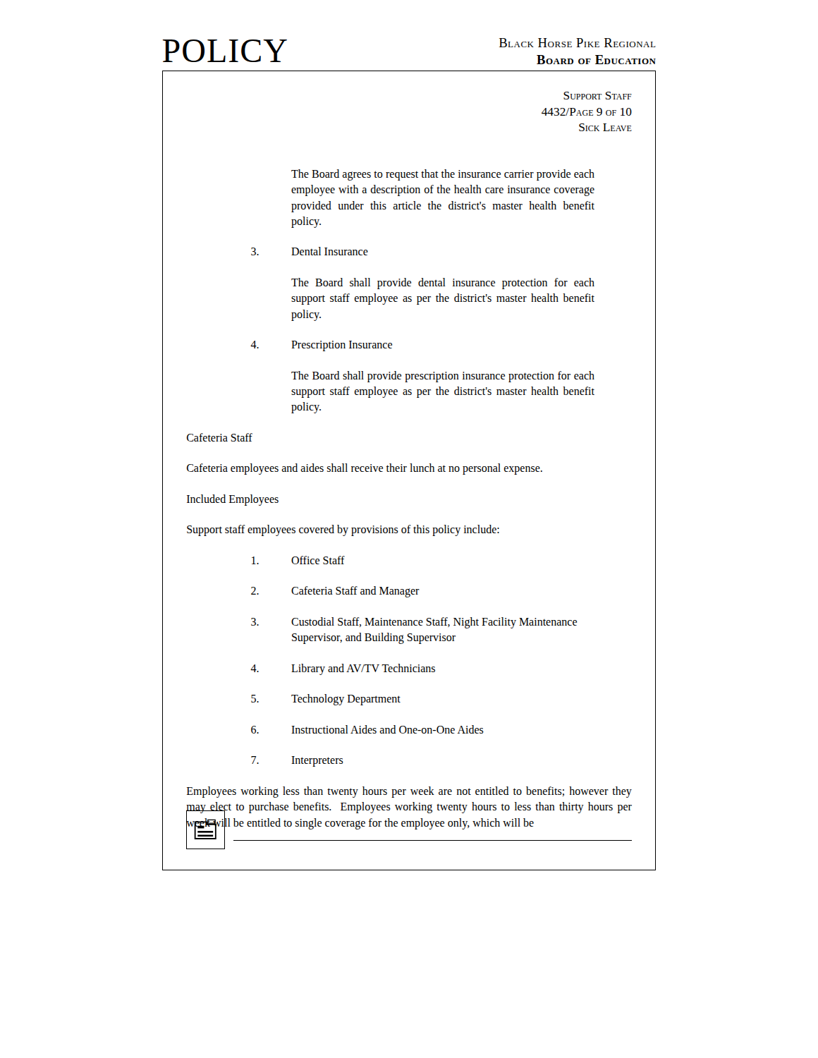POLICY
Black Horse Pike Regional
Board of Education
Support Staff
4432/Page 9 of 10
Sick Leave
The Board agrees to request that the insurance carrier provide each employee with a description of the health care insurance coverage provided under this article the district's master health benefit policy.
3.
Dental Insurance
The Board shall provide dental insurance protection for each support staff employee as per the district's master health benefit policy.
4.
Prescription Insurance
The Board shall provide prescription insurance protection for each support staff employee as per the district's master health benefit policy.
Cafeteria Staff
Cafeteria employees and aides shall receive their lunch at no personal expense.
Included Employees
Support staff employees covered by provisions of this policy include:
1.
Office Staff
2.
Cafeteria Staff and Manager
3.
Custodial Staff, Maintenance Staff, Night Facility Maintenance Supervisor, and Building Supervisor
4.
Library and AV/TV Technicians
5.
Technology Department
6.
Instructional Aides and One-on-One Aides
7.
Interpreters
Employees working less than twenty hours per week are not entitled to benefits; however they may elect to purchase benefits. Employees working twenty hours to less than thirty hours per week will be entitled to single coverage for the employee only, which will be